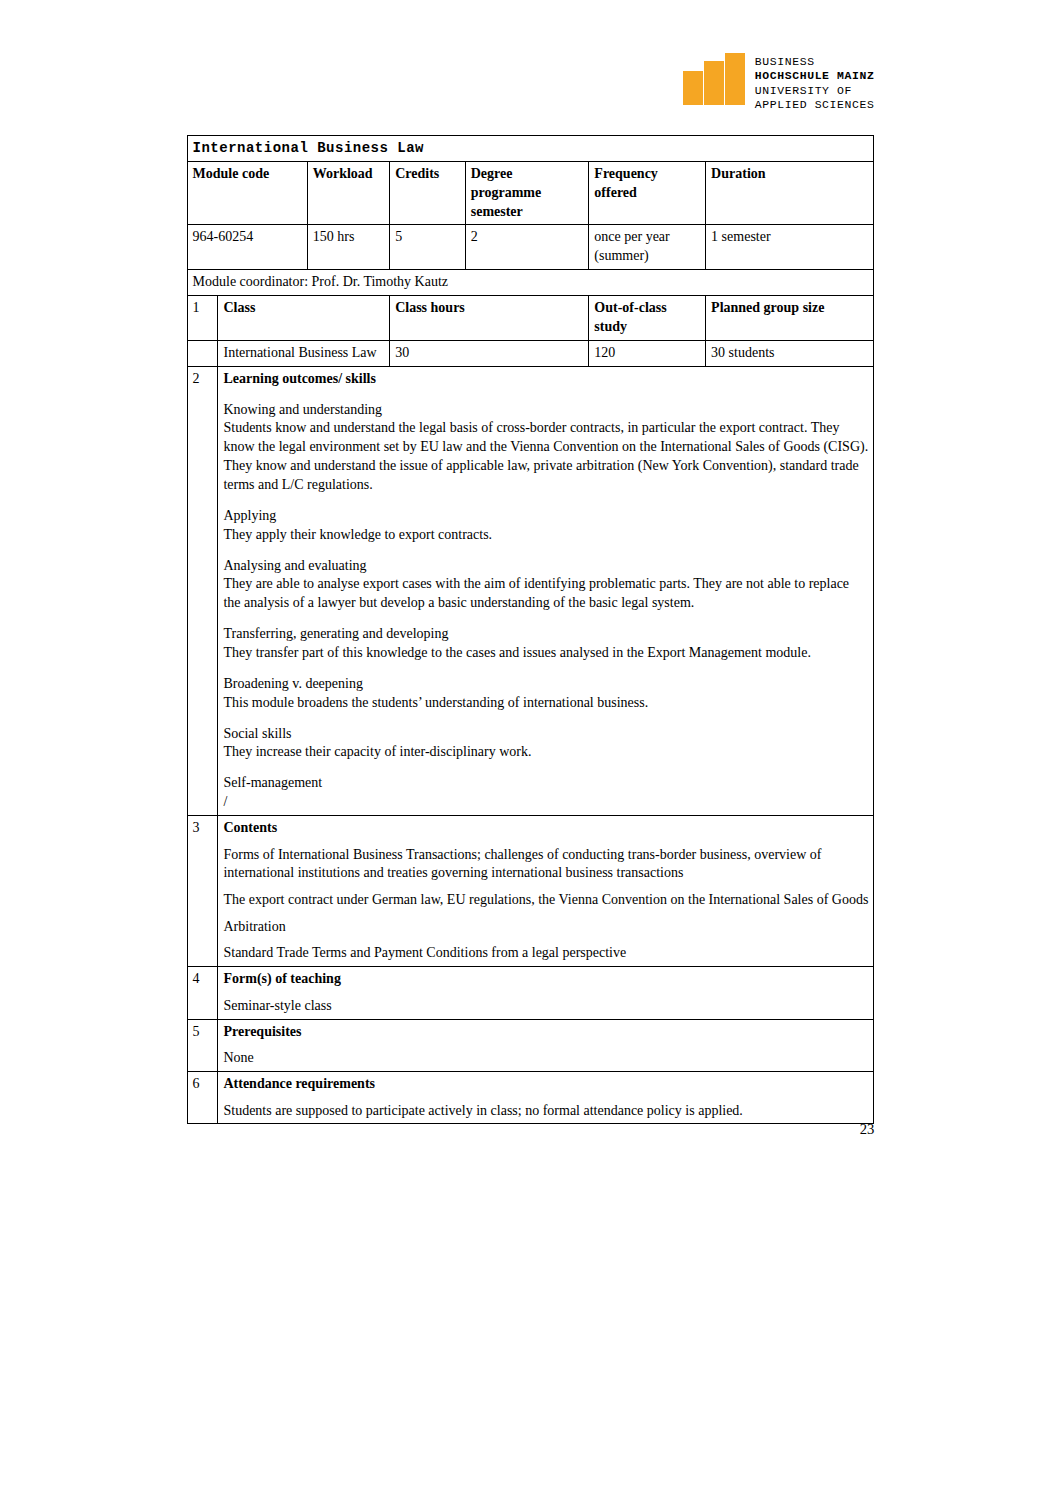Business
Hochschule Mainz
University of
Applied Sciences
| International Business Law |
| Module code | Workload | Credits | Degree programme semester | Frequency offered | Duration |
| 964-60254 | 150 hrs | 5 | 2 | once per year (summer) | 1 semester |
| Module coordinator: Prof. Dr. Timothy Kautz |
| 1 | Class | Class hours | Out-of-class study | Planned group size |
| | International Business Law | 30 | 120 | 30 students |
| 2 | Learning outcomes/ skills Knowing and understanding Students know and understand the legal basis of cross-border contracts, in particular the export contract. They know the legal environment set by EU law and the Vienna Convention on the International Sales of Goods (CISG). They know and understand the issue of applicable law, private arbitration (New York Convention), standard trade terms and L/C regulations. Applying They apply their knowledge to export contracts. Analysing and evaluating They are able to analyse export cases with the aim of identifying problematic parts. They are not able to replace the analysis of a lawyer but develop a basic understanding of the basic legal system. Transferring, generating and developing They transfer part of this knowledge to the cases and issues analysed in the Export Management module. Broadening v. deepening This module broadens the students’ understanding of international business. Social skills They increase their capacity of inter-disciplinary work. Self-management / |
| 3 | Contents Forms of International Business Transactions; challenges of conducting trans-border business, overview of international institutions and treaties governing international business transactions The export contract under German law, EU regulations, the Vienna Convention on the International Sales of Goods Arbitration Standard Trade Terms and Payment Conditions from a legal perspective |
| 4 | Form(s) of teaching Seminar-style class |
| 5 | Prerequisites None |
| 6 | Attendance requirements Students are supposed to participate actively in class; no formal attendance policy is applied. |
23